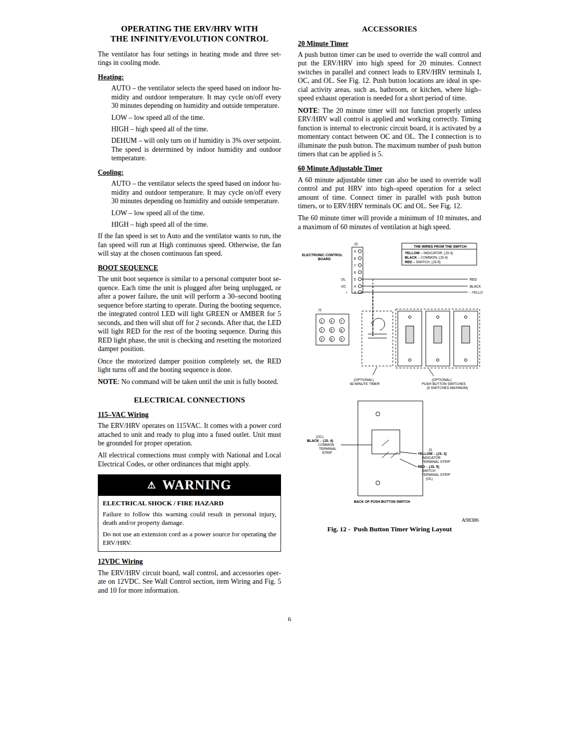OPERATING THE ERV/HRV WITH
THE INFINITY/EVOLUTION CONTROL
The ventilator has four settings in heating mode and three settings in cooling mode.
Heating:
AUTO – the ventilator selects the speed based on indoor humidity and outdoor temperature. It may cycle on/off every 30 minutes depending on humidity and outside temperature.
LOW – low speed all of the time.
HIGH – high speed all of the time.
DEHUM – will only turn on if humidity is 3% over setpoint. The speed is determined by indoor humidity and outdoor temperature.
Cooling:
AUTO – the ventilator selects the speed based on indoor humidity and outdoor temperature. It may cycle on/off every 30 minutes depending on humidity and outside temperature.
LOW – low speed all of the time.
HIGH – high speed all of the time.
If the fan speed is set to Auto and the ventilator wants to run, the fan speed will run at High continuous speed. Otherwise, the fan will stay at the chosen continuous fan speed.
Boot Sequence
The unit boot sequence is similar to a personal computer boot sequence. Each time the unit is plugged after being unplugged, or after a power failure, the unit will perform a 30–second booting sequence before starting to operate. During the booting sequence, the integrated control LED will light GREEN or AMBER for 5 seconds, and then will shut off for 2 seconds. After that, the LED will light RED for the rest of the booting sequence. During this RED light phase, the unit is checking and resetting the motorized damper position.
Once the motorized damper position completely set, the RED light turns off and the booting sequence is done.
NOTE: No command will be taken until the unit is fully booted.
ELECTRICAL CONNECTIONS
115–VAC Wiring
The ERV/HRV operates on 115VAC. It comes with a power cord attached to unit and ready to plug into a fused outlet. Unit must be grounded for proper operation.
All electrical connections must comply with National and Local Electrical Codes, or other ordinances that might apply.
⚠WARNING
ELECTRICAL SHOCK / FIRE HAZARD
Failure to follow this warning could result in personal injury, death and/or property damage.
Do not use an extension cord as a power source for operating the ERV/HRV.
12VDC Wiring
The ERV/HRV circuit board, wall control, and accessories operate on 12VDC. See Wall Control section, item Wiring and Fig. 5 and 10 for more information.
ACCESSORIES
20 Minute Timer
A push button timer can be used to override the wall control and put the ERV/HRV into high speed for 20 minutes. Connect switches in parallel and connect leads to ERV/HRV terminals I, OC, and OL. See Fig. 12. Push button locations are ideal in special activity areas, such as, bathroom, or kitchen, where high–speed exhaust operation is needed for a short period of time.
NOTE: The 20 minute timer will not function properly unless ERV/HRV wall control is applied and working correctly. Timing function is internal to electronic circuit board, it is activated by a momentary contact between OC and OL. The I connection is to illuminate the push button. The maximum number of push button timers that can be applied is 5.
60 Minute Adjustable Timer
A 60 minute adjustable timer can also be used to override wall control and put HRV into high–speed operation for a select amount of time. Connect timer in parallel with push button timers, or to ERV/HRV terminals OC and OL. See Fig. 12.
The 60 minute timer will provide a minimum of 10 minutes, and a maximum of 60 minutes of ventilation at high speed.
ELECTRONIC CONTROL BOARD J3 9 8 7 6 5 4 3 OL OC I THE WIRES FROM THE SWITCH YELLOW – INDICATOR, (J3-3) BLACK – COMMON, (J3-4) RED – SWITCH, (J3-5) RED BLACK - YELLOW J1 1 4 7 2 5 8 3 6 9 (OPTIONAL) 60 MINUTE TIMER (OPTIONAL) PUSH BUTTON SWITCHES (5 SWITCHES MAXIMUM) (OC) BLACK – (J3- 4) COMMON TERMINAL STRIP (I) YELLOW – (J3- 3) INDICATOR TERMINAL STRIP RED – (J3- 5) SWITCH TERMINAL STRIP (OL) BACK OF PUSH BUTTON SWITCH
A98386
Fig. 12 - Push Button Timer Wiring Layout
6